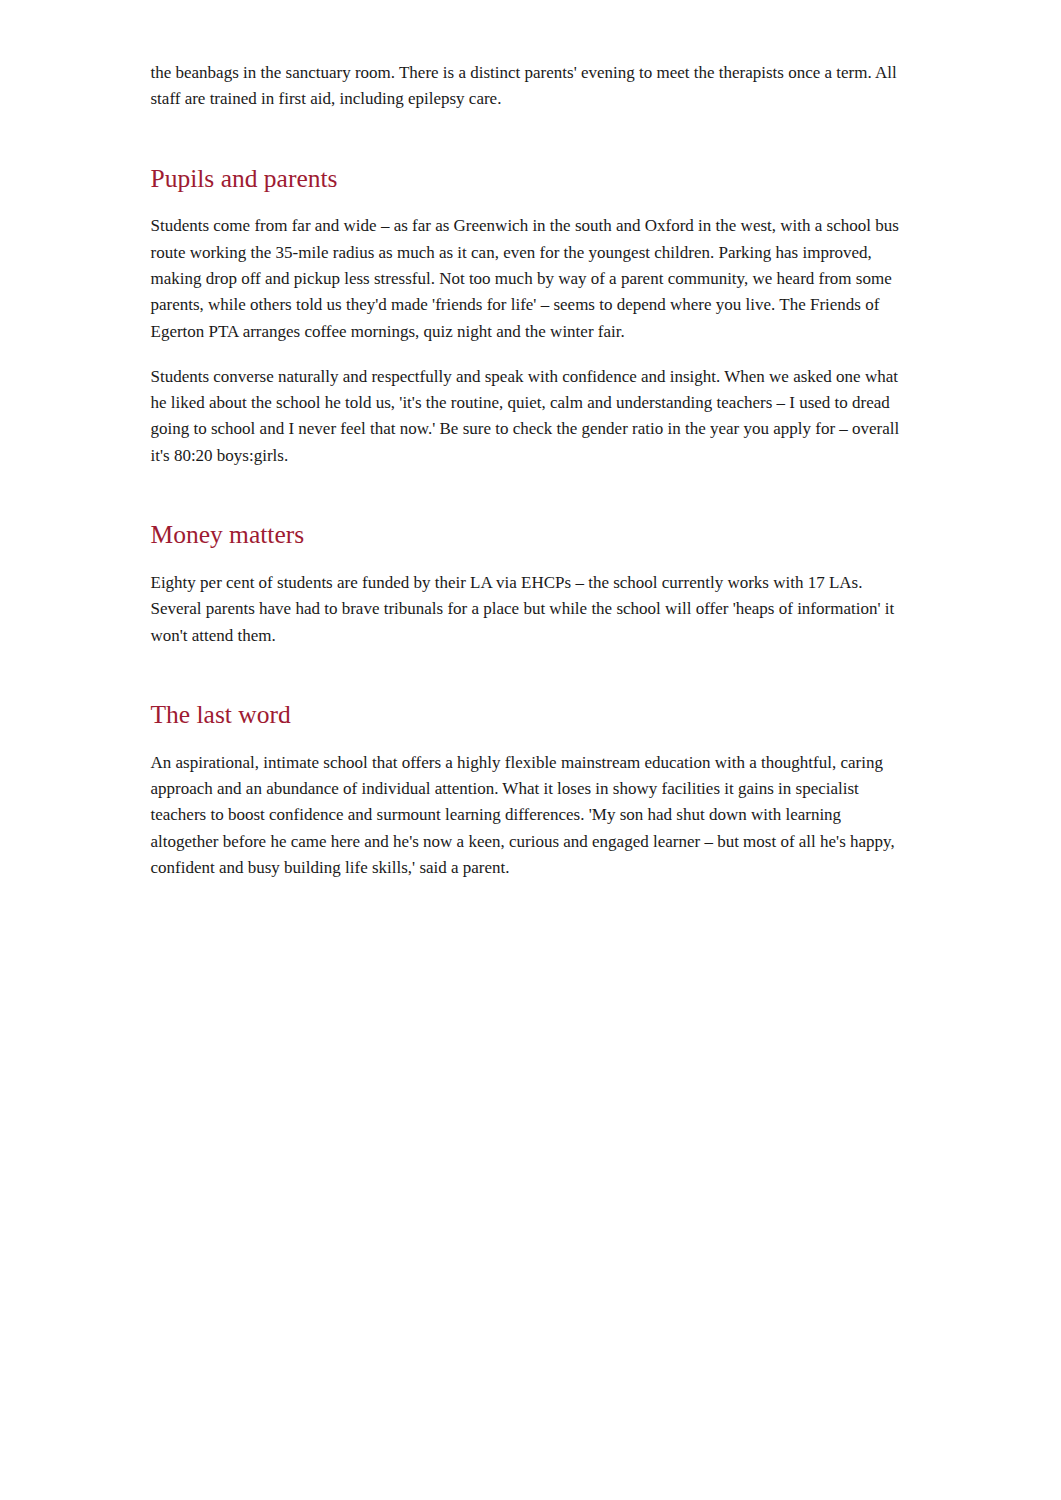the beanbags in the sanctuary room. There is a distinct parents' evening to meet the therapists once a term. All staff are trained in first aid, including epilepsy care.
Pupils and parents
Students come from far and wide – as far as Greenwich in the south and Oxford in the west, with a school bus route working the 35-mile radius as much as it can, even for the youngest children. Parking has improved, making drop off and pickup less stressful. Not too much by way of a parent community, we heard from some parents, while others told us they'd made 'friends for life' – seems to depend where you live. The Friends of Egerton PTA arranges coffee mornings, quiz night and the winter fair.
Students converse naturally and respectfully and speak with confidence and insight. When we asked one what he liked about the school he told us, 'it's the routine, quiet, calm and understanding teachers – I used to dread going to school and I never feel that now.' Be sure to check the gender ratio in the year you apply for – overall it's 80:20 boys:girls.
Money matters
Eighty per cent of students are funded by their LA via EHCPs – the school currently works with 17 LAs. Several parents have had to brave tribunals for a place but while the school will offer 'heaps of information' it won't attend them.
The last word
An aspirational, intimate school that offers a highly flexible mainstream education with a thoughtful, caring approach and an abundance of individual attention. What it loses in showy facilities it gains in specialist teachers to boost confidence and surmount learning differences. 'My son had shut down with learning altogether before he came here and he's now a keen, curious and engaged learner – but most of all he's happy, confident and busy building life skills,' said a parent.